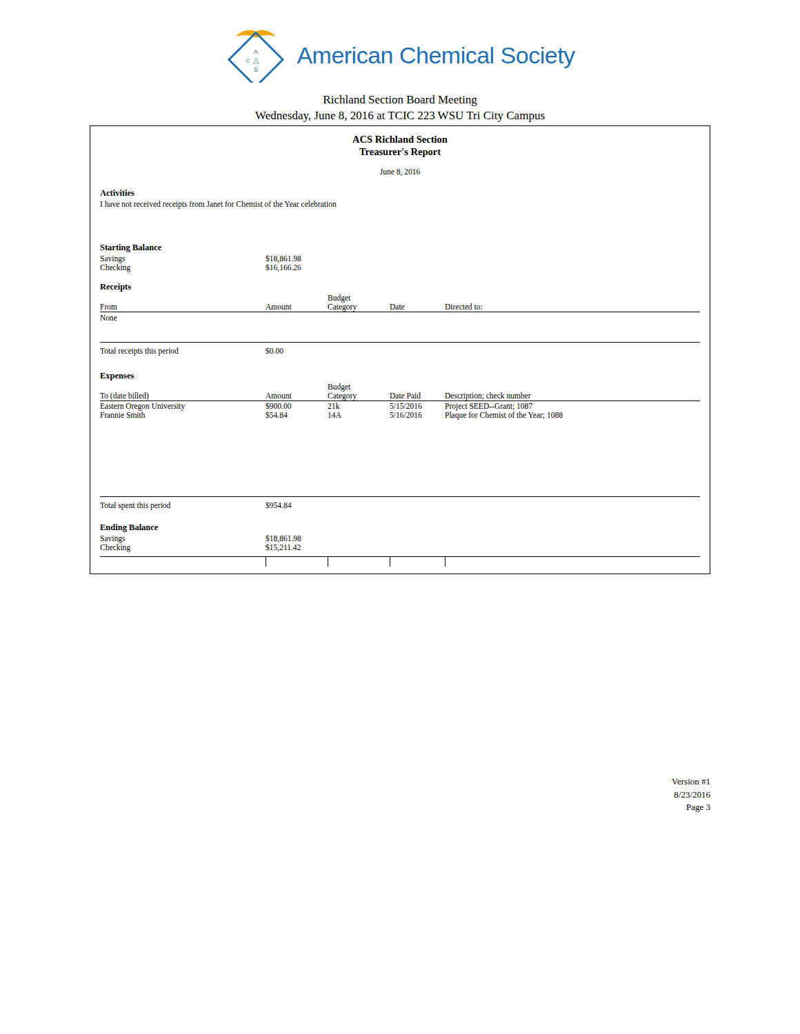A △ S C
American Chemical Society
Richland Section Board Meeting
Wednesday, June 8, 2016 at TCIC 223 WSU Tri City Campus
ACS Richland Section
Treasurer's Report
June 8, 2016
Activities
I have not received receipts from Janet for Chemist of the Year celebration
Starting Balance
| Savings | $18,861.98 |
| Checking | $16,166.26 |
Receipts
| | | Budget | | |
| From | Amount | Category | Date | Directed to: |
| None | | | | |
| Total receipts this period | $0.00 | | | |
Expenses
| | | Budget | | |
| To (date billed) | Amount | Category | Date Paid | Description; check number |
| Eastern Oregon University | $900.00 | 21k | 5/15/2016 | Project SEED--Grant; 1087 |
| Frannie Smith | $54.84 | 14A | 5/16/2016 | Plaque for Chemist of the Year; 1088 |
| Total spent this period | $954.84 | | | |
Ending Balance
| Savings | $18,861.98 |
| Checking | $15,211.42 |
Version #1
8/23/2016
Page 3